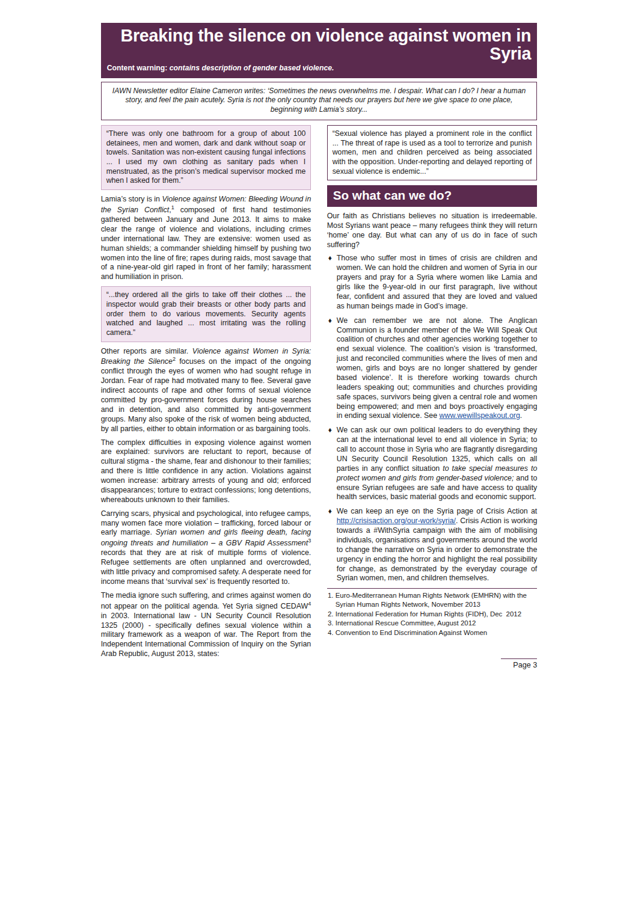Breaking the silence on violence against women in Syria
Content warning: contains description of gender based violence.
IAWN Newsletter editor Elaine Cameron writes: ‘Sometimes the news overwhelms me. I despair. What can I do? I hear a human story, and feel the pain acutely. Syria is not the only country that needs our prayers but here we give space to one place, beginning with Lamia’s story...
“There was only one bathroom for a group of about 100 detainees, men and women, dark and dank without soap or towels. Sanitation was non-existent causing fungal infections ... I used my own clothing as sanitary pads when I menstruated, as the prison’s medical supervisor mocked me when I asked for them.”
Lamia’s story is in Violence against Women: Bleeding Wound in the Syrian Conflict,1 composed of first hand testimonies gathered between January and June 2013. It aims to make clear the range of violence and violations, including crimes under international law. They are extensive: women used as human shields; a commander shielding himself by pushing two women into the line of fire; rapes during raids, most savage that of a nine-year-old girl raped in front of her family; harassment and humiliation in prison.
“...they ordered all the girls to take off their clothes ... the inspector would grab their breasts or other body parts and order them to do various movements. Security agents watched and laughed ... most irritating was the rolling camera.”
Other reports are similar. Violence against Women in Syria: Breaking the Silence2 focuses on the impact of the ongoing conflict through the eyes of women who had sought refuge in Jordan. Fear of rape had motivated many to flee. Several gave indirect accounts of rape and other forms of sexual violence committed by pro-government forces during house searches and in detention, and also committed by anti-government groups. Many also spoke of the risk of women being abducted, by all parties, either to obtain information or as bargaining tools.
The complex difficulties in exposing violence against women are explained: survivors are reluctant to report, because of cultural stigma - the shame, fear and dishonour to their families; and there is little confidence in any action. Violations against women increase: arbitrary arrests of young and old; enforced disappearances; torture to extract confessions; long detentions, whereabouts unknown to their families.
Carrying scars, physical and psychological, into refugee camps, many women face more violation – trafficking, forced labour or early marriage. Syrian women and girls fleeing death, facing ongoing threats and humiliation – a GBV Rapid Assessment3 records that they are at risk of multiple forms of violence. Refugee settlements are often unplanned and overcrowded, with little privacy and compromised safety. A desperate need for income means that ‘survival sex’ is frequently resorted to.
The media ignore such suffering, and crimes against women do not appear on the political agenda. Yet Syria signed CEDAW4 in 2003. International law - UN Security Council Resolution 1325 (2000) - specifically defines sexual violence within a military framework as a weapon of war. The Report from the Independent International Commission of Inquiry on the Syrian Arab Republic, August 2013, states:
“Sexual violence has played a prominent role in the conflict ... The threat of rape is used as a tool to terrorize and punish women, men and children perceived as being associated with the opposition. Under-reporting and delayed reporting of sexual violence is endemic...”
So what can we do?
Our faith as Christians believes no situation is irredeemable. Most Syrians want peace – many refugees think they will return ‘home’ one day. But what can any of us do in face of such suffering?
Those who suffer most in times of crisis are children and women. We can hold the children and women of Syria in our prayers and pray for a Syria where women like Lamia and girls like the 9-year-old in our first paragraph, live without fear, confident and assured that they are loved and valued as human beings made in God’s image.
We can remember we are not alone. The Anglican Communion is a founder member of the We Will Speak Out coalition of churches and other agencies working together to end sexual violence. The coalition’s vision is ‘transformed, just and reconciled communities where the lives of men and women, girls and boys are no longer shattered by gender based violence’. It is therefore working towards church leaders speaking out; communities and churches providing safe spaces, survivors being given a central role and women being empowered; and men and boys proactively engaging in ending sexual violence. See www.wewillspeakout.org.
We can ask our own political leaders to do everything they can at the international level to end all violence in Syria; to call to account those in Syria who are flagrantly disregarding UN Security Council Resolution 1325, which calls on all parties in any conflict situation to take special measures to protect women and girls from gender-based violence; and to ensure Syrian refugees are safe and have access to quality health services, basic material goods and economic support.
We can keep an eye on the Syria page of Crisis Action at http://crisisaction.org/our-work/syria/. Crisis Action is working towards a #WithSyria campaign with the aim of mobilising individuals, organisations and governments around the world to change the narrative on Syria in order to demonstrate the urgency in ending the horror and highlight the real possibility for change, as demonstrated by the everyday courage of Syrian women, men, and children themselves.
Euro-Mediterranean Human Rights Network (EMHRN) with the Syrian Human Rights Network, November 2013
International Federation for Human Rights (FIDH), Dec 2012
International Rescue Committee, August 2012
Convention to End Discrimination Against Women
Page 3